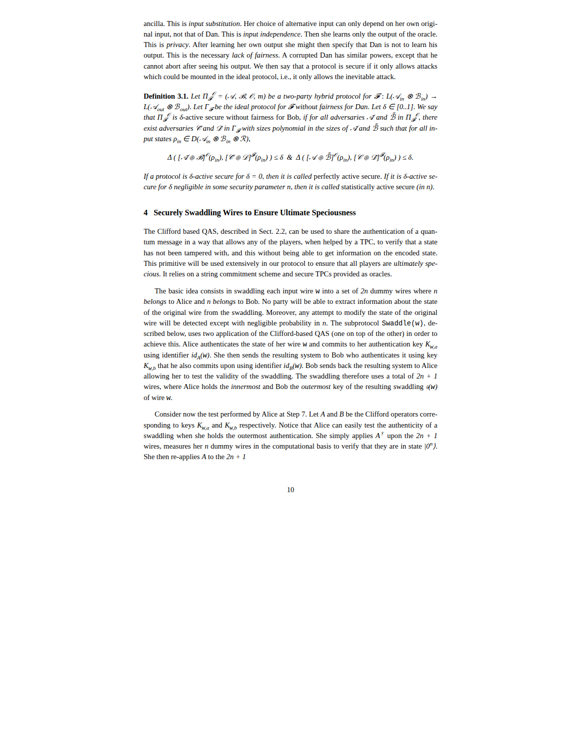ancilla. This is input substitution. Her choice of alternative input can only depend on her own original input, not that of Dan. This is input independence. Then she learns only the output of the oracle. This is privacy. After learning her own output she might then specify that Dan is not to learn his output. This is the necessary lack of fairness. A corrupted Dan has similar powers, except that he cannot abort after seeing his output. We then say that a protocol is secure if it only allows attacks which could be mounted in the ideal protocol, i.e., it only allows the inevitable attack.
Definition 3.1. Let Π𝓕𝒪 = (𝒜, ℬ, 𝒪, m) be a two-party hybrid protocol for 𝓕 : L(𝒜in ⊗ ℬin) → L(𝒜out ⊗ ℬout). Let Γ𝓕 be the ideal protocol for 𝓕 without fairness for Dan. Let δ ∈ [0..1]. We say that Π𝓕𝒪 is δ-active secure without fairness for Bob, if for all adversaries 𝒜̃ and ℬ̃ in Π𝓕𝒪, there exist adversaries 𝒞̃ and 𝒟̃ in Γ𝓕 with sizes polynomial in the sizes of 𝒜̃ and ℬ̃ such that for all input states ρin ∈ D(𝒜in ⊗ ℬin ⊗ ℛ),
Δ ( [𝒜̃ ⊛ ℬ]𝒪(ρin), [𝒞̃ ⊛ 𝒟]𝓕(ρin) ) ≤ δ & Δ ( [𝒜 ⊛ ℬ̃]𝒪(ρin), [𝒞 ⊛ 𝒟̃]𝓕(ρin) ) ≤ δ.
If a protocol is δ-active secure for δ = 0, then it is called perfectly active secure. If it is δ-active secure for δ negligible in some security parameter n, then it is called statistically active secure (in n).
4 Securely Swaddling Wires to Ensure Ultimate Speciousness
The Clifford based QAS, described in Sect. 2.2, can be used to share the authentication of a quantum message in a way that allows any of the players, when helped by a TPC, to verify that a state has not been tampered with, and this without being able to get information on the encoded state. This primitive will be used extensively in our protocol to ensure that all players are ultimately specious. It relies on a string commitment scheme and secure TPCs provided as oracles.
The basic idea consists in swaddling each input wire w into a set of 2n dummy wires where n belongs to Alice and n belongs to Bob. No party will be able to extract information about the state of the original wire from the swaddling. Moreover, any attempt to modify the state of the original wire will be detected except with negligible probability in n. The subprotocol Swaddle(w), described below, uses two application of the Clifford-based QAS (one on top of the other) in order to achieve this. Alice authenticates the state of her wire w and commits to her authentication key Kw,a using identifier idA(w). She then sends the resulting system to Bob who authenticates it using key Kw,b that he also commits upon using identifier idB(w). Bob sends back the resulting system to Alice allowing her to test the validity of the swaddling. The swaddling therefore uses a total of 2n + 1 wires, where Alice holds the innermost and Bob the outermost key of the resulting swaddling 𝔰(w) of wire w.
Consider now the test performed by Alice at Step 7. Let A and B be the Clifford operators corresponding to keys Kw,a and Kw,b respectively. Notice that Alice can easily test the authenticity of a swaddling when she holds the outermost authentication. She simply applies A† upon the 2n + 1 wires, measures her n dummy wires in the computational basis to verify that they are in state |0n⟩. She then re-applies A to the 2n + 1
10